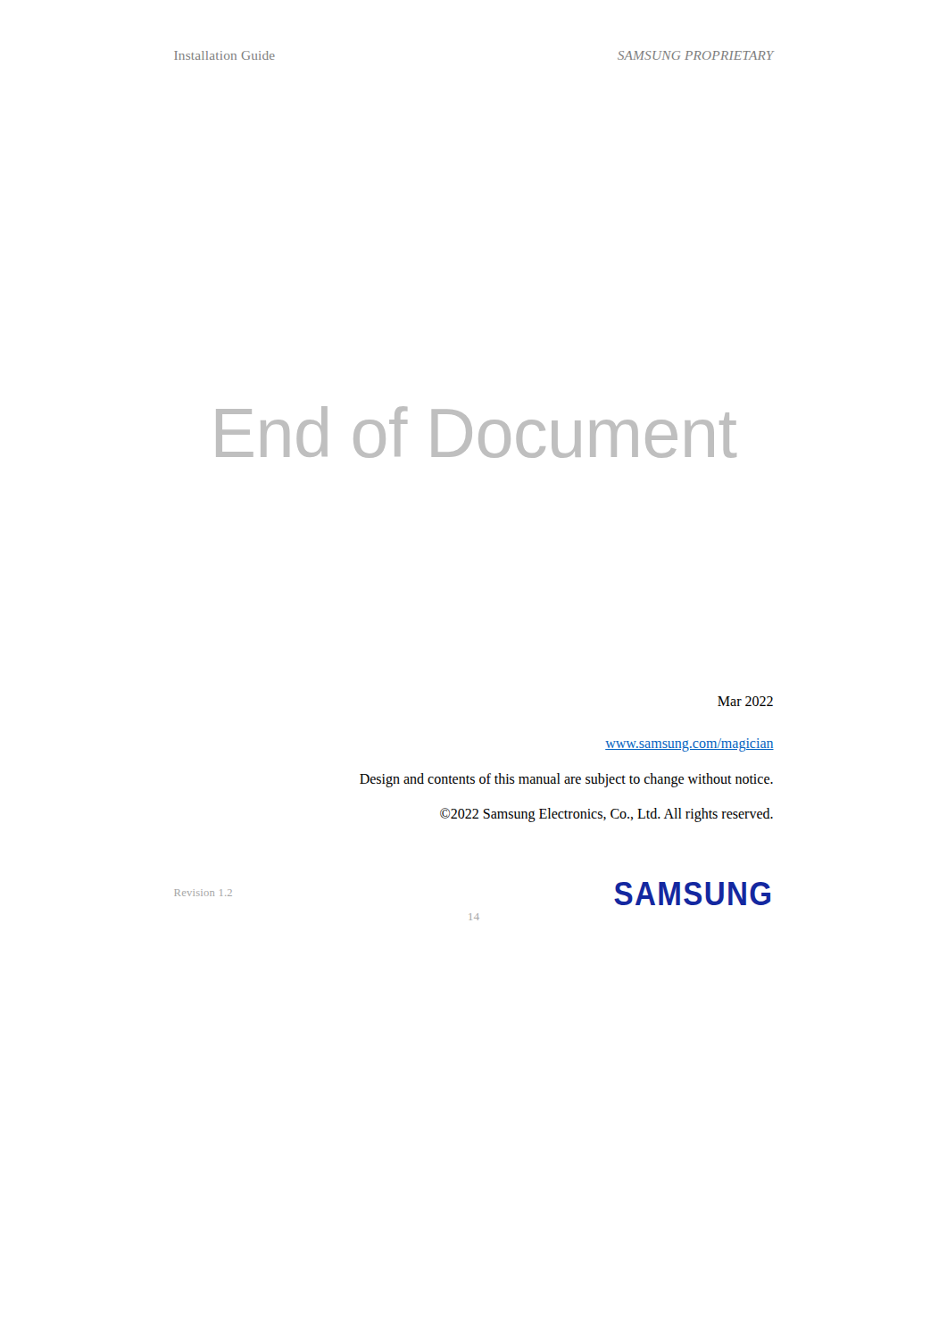Installation Guide SAMSUNG PROPRIETARY
End of Document
Mar 2022
www.samsung.com/magician
Design and contents of this manual are subject to change without notice.
©2022 Samsung Electronics, Co., Ltd. All rights reserved.
Revision 1.2
14
SAMSUNG